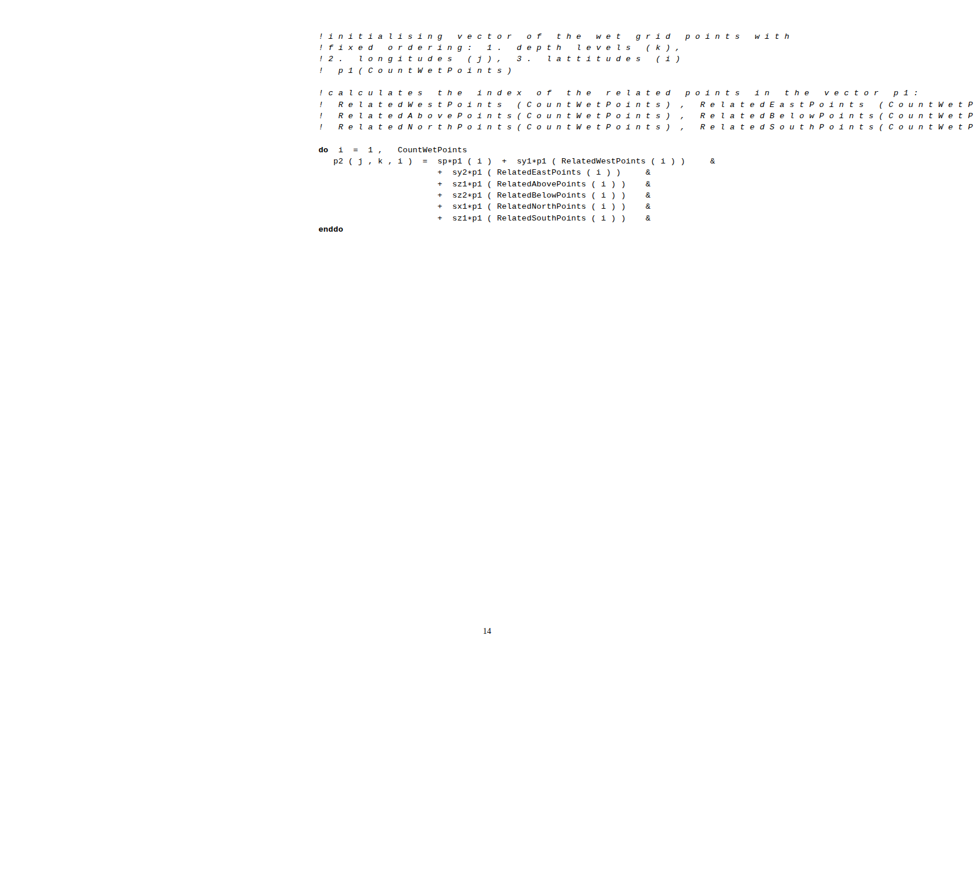! i n i t i a l i s i n g   v e c t o r   o f   t h e   w e t   g r i d   p o i n t s   w i t h
! f i x e d   o r d e r i n g :   1 .   d e p t h   l e v e l s   ( k ) ,
! 2 .   l o n g i t u d e s   ( j ) ,   3 .   l a t t i t u d e s   ( i )
!   p 1 ( C o u n t W e t P o i n t s )

! c a l c u l a t e s   t h e   i n d e x   o f   t h e   r e l a t e d   p o i n t s   i n   t h e   v e c t o r   p 1 :
!   R e l a t e d W e s t P o i n t s   ( C o u n t W e t P o i n t s )  ,   R e l a t e d E a s t P o i n t s   ( C o u n t W e t P o i n t s )
!   R e l a t e d A b o v e P o i n t s ( C o u n t W e t P o i n t s )  ,   R e l a t e d B e l o w P o i n t s ( C o u n t W e t P o i n t s )
!   R e l a t e d N o r t h P o i n t s ( C o u n t W e t P o i n t s )  ,   R e l a t e d S o u t h P o i n t s ( C o u n t W e t P o i n t s )

do  i  =  1 ,   CountWetPoints
   p2 ( j , k , i )  =  sp∗p1 ( i )  +  sy1∗p1 ( RelatedWestPoints ( i ) )     &
                        +  sy2∗p1 ( RelatedEastPoints ( i ) )     &
                        +  sz1∗p1 ( RelatedAbovePoints ( i ) )    &
                        +  sz2∗p1 ( RelatedBelowPoints ( i ) )    &
                        +  sx1∗p1 ( RelatedNorthPoints ( i ) )    &
                        +  sz1∗p1 ( RelatedSouthPoints ( i ) )    &
enddo
14